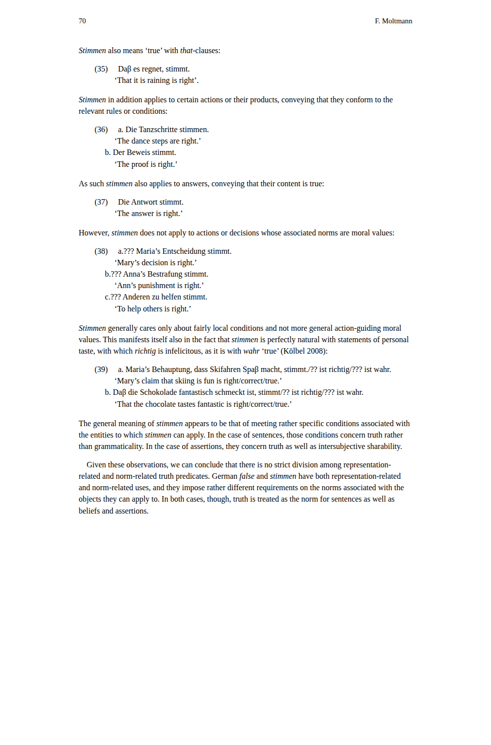70 F. Moltmann
Stimmen also means ‘true’ with that-clauses:
(35) Daβ es regnet, stimmt. ‘That it is raining is right’.
Stimmen in addition applies to certain actions or their products, conveying that they conform to the relevant rules or conditions:
(36) a. Die Tanzschritte stimmen. ‘The dance steps are right.’ b. Der Beweis stimmt. ‘The proof is right.’
As such stimmen also applies to answers, conveying that their content is true:
(37) Die Antwort stimmt. ‘The answer is right.’
However, stimmen does not apply to actions or decisions whose associated norms are moral values:
(38) a.??? Maria’s Entscheidung stimmt. ‘Mary’s decision is right.’ b.??? Anna’s Bestrafung stimmt. ‘Ann’s punishment is right.’ c.??? Anderen zu helfen stimmt. ‘To help others is right.’
Stimmen generally cares only about fairly local conditions and not more general action-guiding moral values. This manifests itself also in the fact that stimmen is perfectly natural with statements of personal taste, with which richtig is infelicitous, as it is with wahr ‘true’ (Kölbel 2008):
(39) a. Maria’s Behauptung, dass Skifahren Spaβ macht, stimmt./?? ist richtig/??? ist wahr. ‘Mary’s claim that skiing is fun is right/correct/true.’ b. Daβ die Schokolade fantastisch schmeckt ist, stimmt/?? ist richtig/??? ist wahr. ‘That the chocolate tastes fantastic is right/correct/true.’
The general meaning of stimmen appears to be that of meeting rather specific conditions associated with the entities to which stimmen can apply. In the case of sentences, those conditions concern truth rather than grammaticality. In the case of assertions, they concern truth as well as intersubjective sharability.
Given these observations, we can conclude that there is no strict division among representation-related and norm-related truth predicates. German false and stimmen have both representation-related and norm-related uses, and they impose rather different requirements on the norms associated with the objects they can apply to. In both cases, though, truth is treated as the norm for sentences as well as beliefs and assertions.